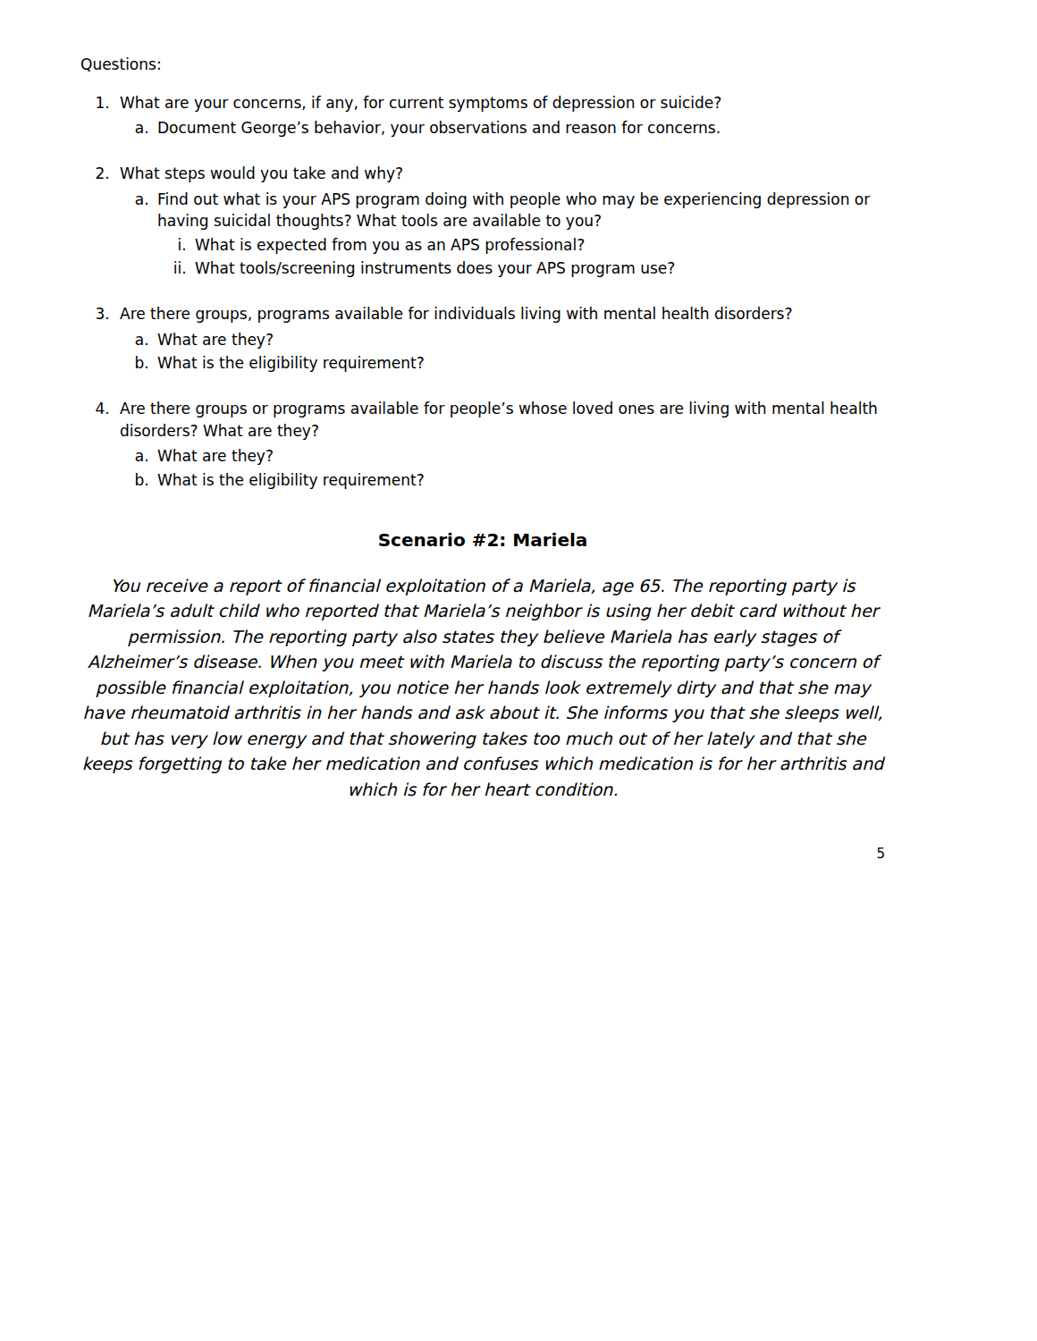Questions:
What are your concerns, if any, for current symptoms of depression or suicide?
Document George’s behavior, your observations and reason for concerns.
What steps would you take and why?
Find out what is your APS program doing with people who may be experiencing depression or having suicidal thoughts? What tools are available to you?
What is expected from you as an APS professional?
What tools/screening instruments does your APS program use?
Are there groups, programs available for individuals living with mental health disorders?
What are they?
What is the eligibility requirement?
Are there groups or programs available for people’s whose loved ones are living with mental health disorders? What are they?
What are they?
What is the eligibility requirement?
Scenario #2: Mariela
You receive a report of financial exploitation of a Mariela, age 65. The reporting party is Mariela’s adult child who reported that Mariela’s neighbor is using her debit card without her permission. The reporting party also states they believe Mariela has early stages of Alzheimer’s disease. When you meet with Mariela to discuss the reporting party’s concern of possible financial exploitation, you notice her hands look extremely dirty and that she may have rheumatoid arthritis in her hands and ask about it. She informs you that she sleeps well, but has very low energy and that showering takes too much out of her lately and that she keeps forgetting to take her medication and confuses which medication is for her arthritis and which is for her heart condition.
5